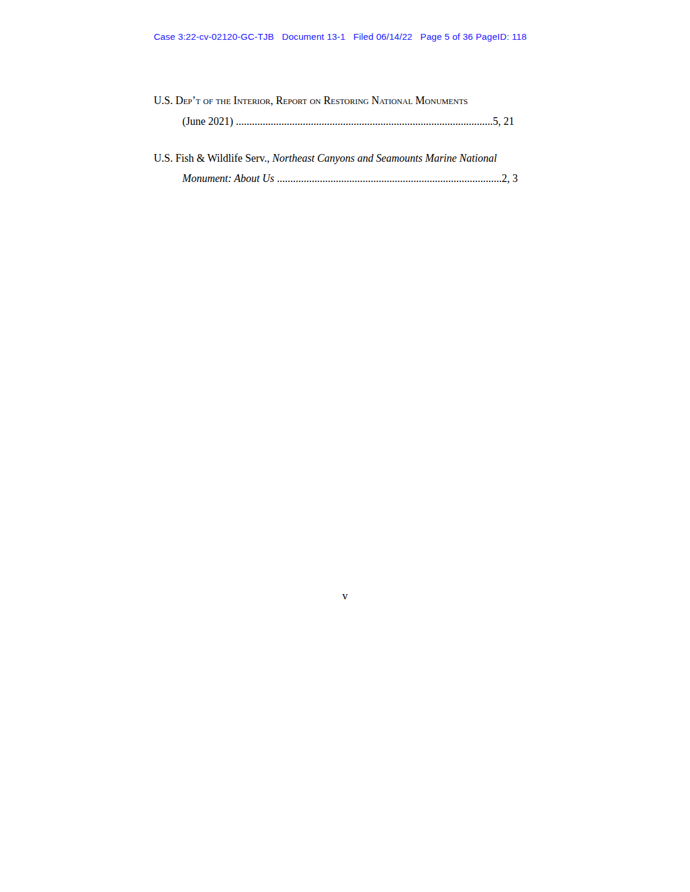Case 3:22-cv-02120-GC-TJB Document 13-1 Filed 06/14/22 Page 5 of 36 PageID: 118
U.S. Dep’t of the Interior, Report on Restoring National Monuments (June 2021) ................................................................................................ 5, 21
U.S. Fish & Wildlife Serv., Northeast Canyons and Seamounts Marine National Monument: About Us .................................................................................... 2, 3
v